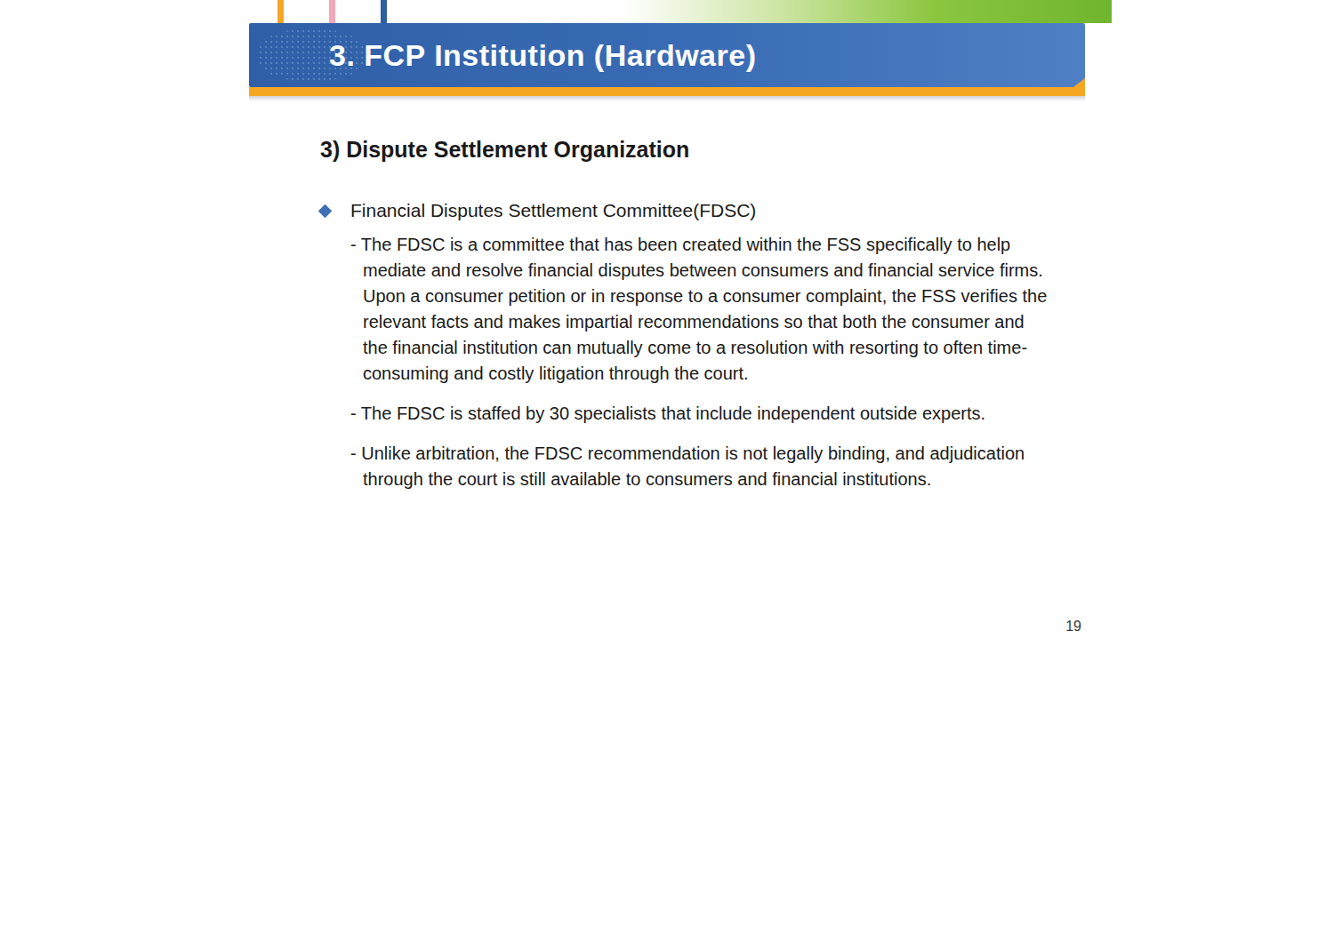3. FCP Institution (Hardware)
3) Dispute Settlement Organization
Financial Disputes Settlement Committee(FDSC)
- The FDSC is a committee that has been created within the FSS specifically to help mediate and resolve financial disputes between consumers and financial service firms. Upon a consumer petition or in response to a consumer complaint, the FSS verifies the relevant facts and makes impartial recommendations so that both the consumer and the financial institution can mutually come to a resolution with resorting to often time-consuming and costly litigation through the court.
- The FDSC is staffed by 30 specialists that include independent outside experts.
- Unlike arbitration, the FDSC recommendation is not legally binding, and adjudication through the court is still available to consumers and financial institutions.
19